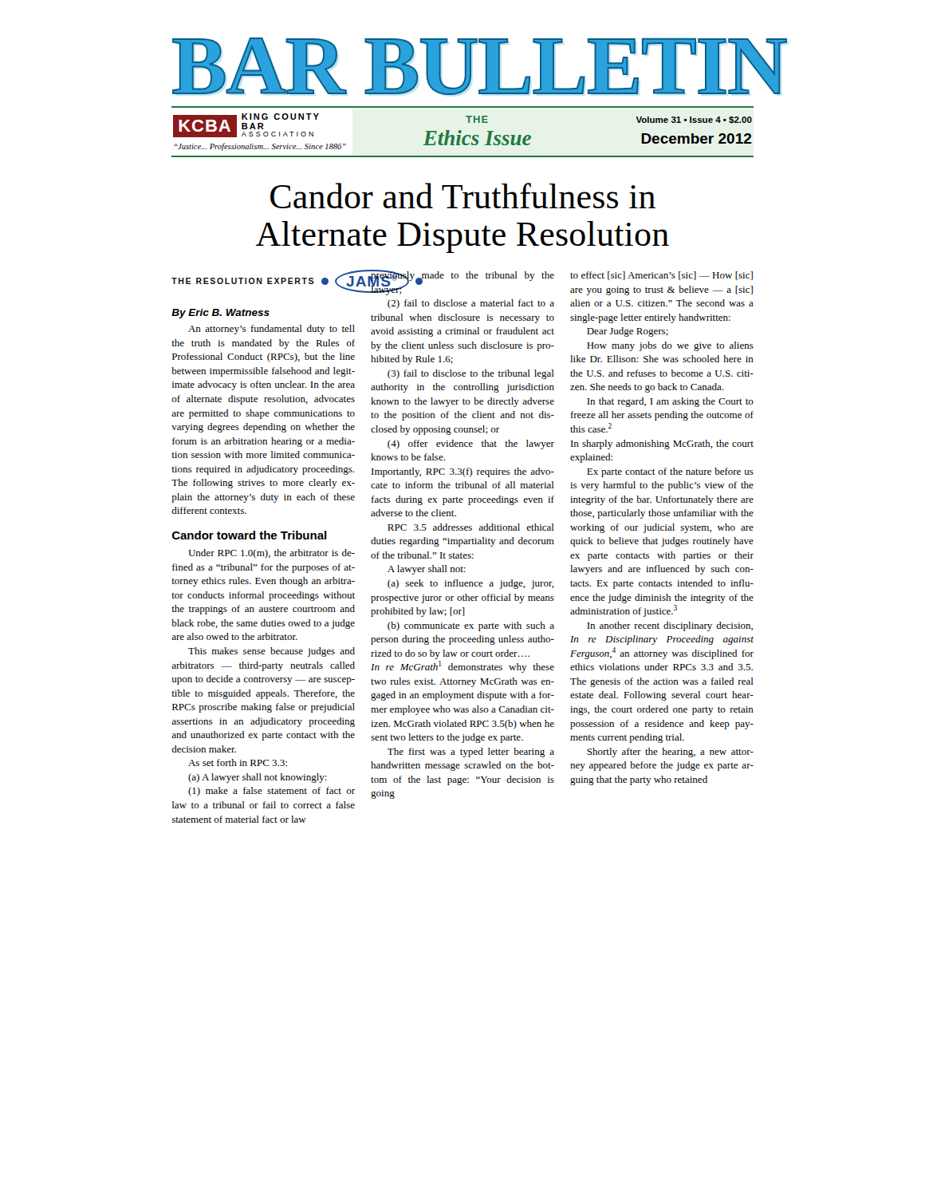BAR BULLETIN
KCBA
KING COUNTY
BAR
ASSOCIATION
“Justice... Professionalism... Service... Since 1886”
THE
Ethics Issue
Volume 31 • Issue 4 • $2.00
December 2012
Candor and Truthfulness in
Alternate Dispute Resolution
THE RESOLUTION EXPERTS JAMS®
By Eric B. Watness
An attorney’s fundamental duty to tell the truth is mandated by the Rules of Professional Conduct (RPCs), but the line between impermissible falsehood and legitimate advocacy is often unclear. In the area of alternate dispute resolution, advocates are permitted to shape communications to varying degrees depending on whether the forum is an arbitration hearing or a mediation session with more limited communications required in adjudicatory proceedings. The following strives to more clearly explain the attorney’s duty in each of these different contexts.
Candor toward the Tribunal
Under RPC 1.0(m), the arbitrator is defined as a “tribunal” for the purposes of attorney ethics rules. Even though an arbitrator conducts informal proceedings without the trappings of an austere courtroom and black robe, the same duties owed to a judge are also owed to the arbitrator.
This makes sense because judges and arbitrators — third-party neutrals called upon to decide a controversy — are susceptible to misguided appeals. Therefore, the RPCs proscribe making false or prejudicial assertions in an adjudicatory proceeding and unauthorized ex parte contact with the decision maker.
As set forth in RPC 3.3:
(a) A lawyer shall not knowingly:
(1) make a false statement of fact or law to a tribunal or fail to correct a false statement of material fact or law
previously made to the tribunal by the lawyer;
(2) fail to disclose a material fact to a tribunal when disclosure is necessary to avoid assisting a criminal or fraudulent act by the client unless such disclosure is prohibited by Rule 1.6;
(3) fail to disclose to the tribunal legal authority in the controlling jurisdiction known to the lawyer to be directly adverse to the position of the client and not disclosed by opposing counsel; or
(4) offer evidence that the lawyer knows to be false.
Importantly, RPC 3.3(f) requires the advocate to inform the tribunal of all material facts during ex parte proceedings even if adverse to the client.
RPC 3.5 addresses additional ethical duties regarding “impartiality and decorum of the tribunal.” It states:
A lawyer shall not:
(a) seek to influence a judge, juror, prospective juror or other official by means prohibited by law; [or]
(b) communicate ex parte with such a person during the proceeding unless authorized to do so by law or court order….
In re McGrath1 demonstrates why these two rules exist. Attorney McGrath was engaged in an employment dispute with a former employee who was also a Canadian citizen. McGrath violated RPC 3.5(b) when he sent two letters to the judge ex parte.
The first was a typed letter bearing a handwritten message scrawled on the bottom of the last page: “Your decision is going
to effect [sic] American’s [sic] — How [sic] are you going to trust & believe — a [sic] alien or a U.S. citizen.” The second was a single-page letter entirely handwritten:
Dear Judge Rogers;
How many jobs do we give to aliens like Dr. Ellison: She was schooled here in the U.S. and refuses to become a U.S. citizen. She needs to go back to Canada.
In that regard, I am asking the Court to freeze all her assets pending the outcome of this case.2
In sharply admonishing McGrath, the court explained:
Ex parte contact of the nature before us is very harmful to the public’s view of the integrity of the bar. Unfortunately there are those, particularly those unfamiliar with the working of our judicial system, who are quick to believe that judges routinely have ex parte contacts with parties or their lawyers and are influenced by such contacts. Ex parte contacts intended to influence the judge diminish the integrity of the administration of justice.3
In another recent disciplinary decision, In re Disciplinary Proceeding against Ferguson,4 an attorney was disciplined for ethics violations under RPCs 3.3 and 3.5. The genesis of the action was a failed real estate deal. Following several court hearings, the court ordered one party to retain possession of a residence and keep payments current pending trial.
Shortly after the hearing, a new attorney appeared before the judge ex parte arguing that the party who retained